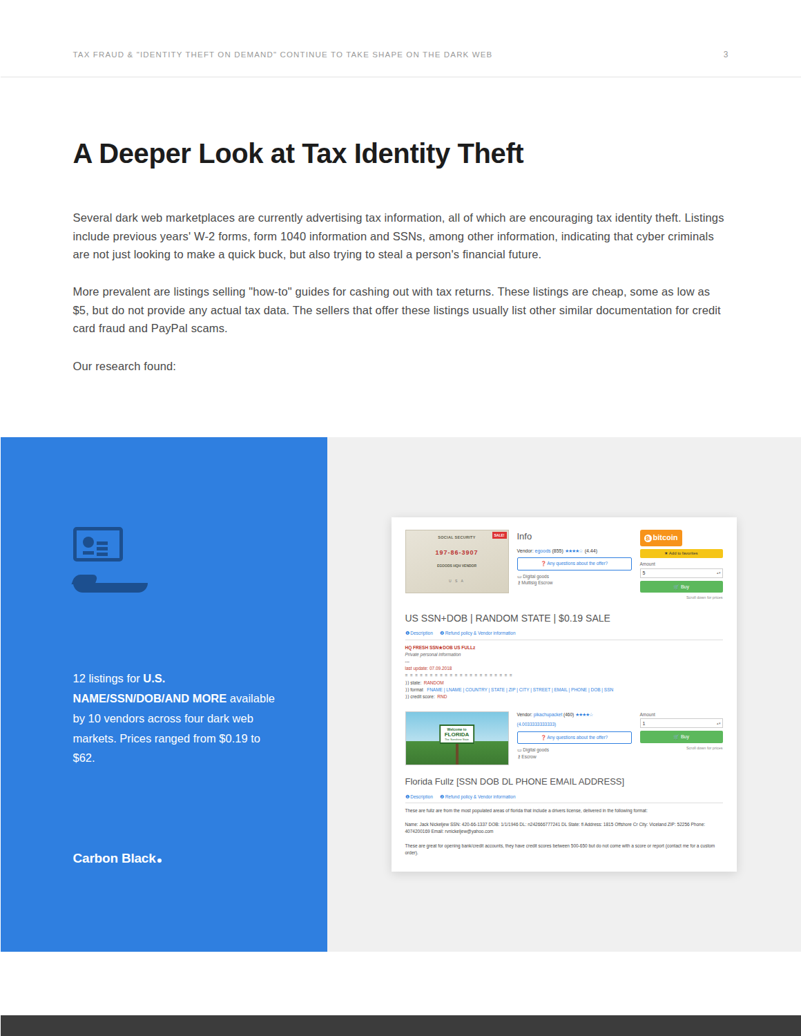Tax Fraud & "Identity Theft on Demand" Continue to Take Shape on the Dark Web
3
A Deeper Look at Tax Identity Theft
Several dark web marketplaces are currently advertising tax information, all of which are encouraging tax identity theft. Listings include previous years' W-2 forms, form 1040 information and SSNs, among other information, indicating that cyber criminals are not just looking to make a quick buck, but also trying to steal a person's financial future.
More prevalent are listings selling "how-to" guides for cashing out with tax returns. These listings are cheap, some as low as $5, but do not provide any actual tax data. The sellers that offer these listings usually list other similar documentation for credit card fraud and PayPal scams.
Our research found:
12 listings for U.S. NAME/SSN/DOB/AND MORE available by 10 vendors across four dark web markets. Prices ranged from $0.19 to $62.
Carbon Black
SALE!
SOCIAL SECURITY
197-86-3907
EGOODS HQH VENDOR
U S A
Info
Vendor: egoods (855) ★★★★☆ (4.44)
❓ Any questions about the offer?
▭ Digital goods
⚷ Multisig Escrow
₿bitcoin
★ Add to favorites
Amount
5
🛒 Buy
Scroll down for prices
US SSN+DOB | RANDOM STATE | $0.19 SALE
❶ Description ❷ Refund policy & Vendor information
HQ FRESH SSN★DOB US FULLz
Private personal information
---
last update: 07.09.2018
= = = = = = = = = = = = = = = = = = = = = =
⟩⟩ state: RANDOM
⟩⟩ format FNAME | LNAME | COUNTRY | STATE | ZIP | CITY | STREET | EMAIL | PHONE | DOB | SSN
⟩⟩ credit score: RND
Welcome toFLORIDA The Sunshine State
Vendor: pikachupacket (460) ★★★★☆
(4.0033333333333)
❓ Any questions about the offer?
▭ Digital goods
⚷ Escrow
Amount
1
🛒 Buy
Scroll down for prices
Florida Fullz [SSN DOB DL PHONE EMAIL ADDRESS]
❶ Description ❷ Refund policy & Vendor information
These are fullz are from the most populated areas of florida that include a drivers license, delivered in the following format:
Name: Jack Nickeljew SSN: 420-66-1337 DOB: 1/1/1946 DL: n242666777241 DL State: fl Address: 1815 Offshore Cr City: Viceland ZIP: 52256 Phone: 4074200169 Email: rvnickeljew@yahoo.com
These are great for opening bank/credit accounts, they have credit scores between 500-650 but do not come with a score or report (contact me for a custom order).